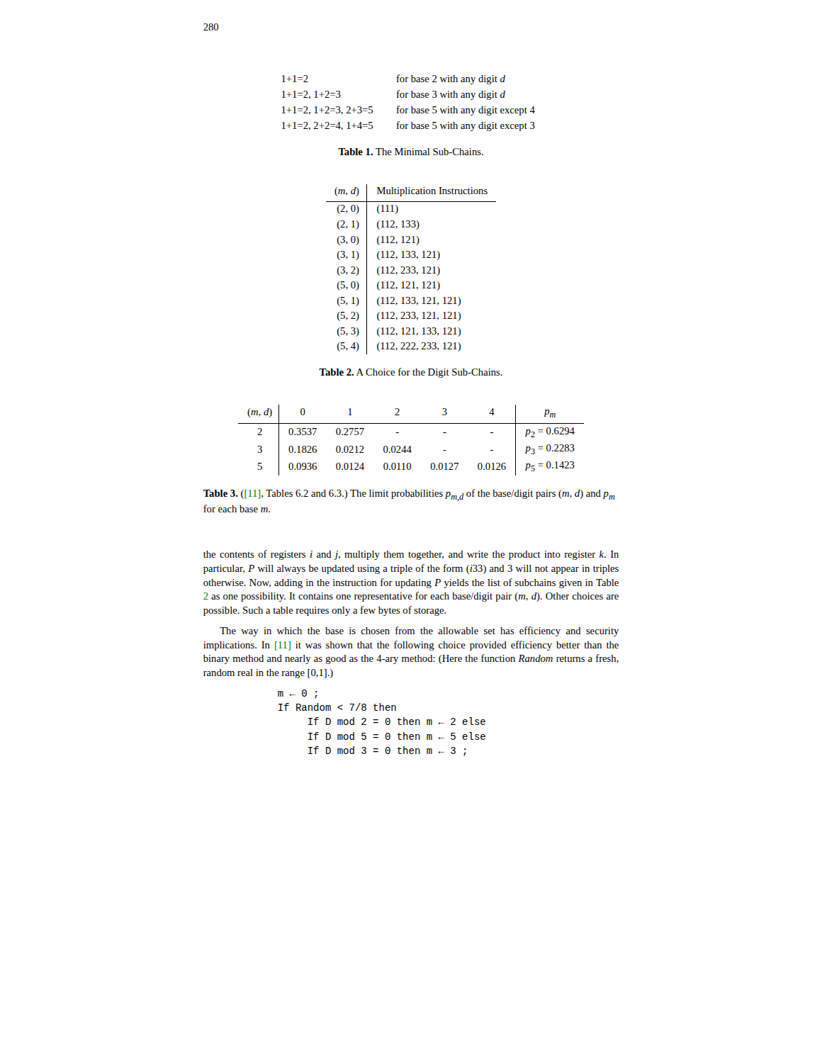280
| 1+1=2 | for base 2 with any digit d |
| 1+1=2, 1+2=3 | for base 3 with any digit d |
| 1+1=2, 1+2=3, 2+3=5 | for base 5 with any digit except 4 |
| 1+1=2, 2+2=4, 1+4=5 | for base 5 with any digit except 3 |
Table 1. The Minimal Sub-Chains.
| ( m, d ) | Multiplication Instructions |
| --- | --- |
| (2, 0) | (111) |
| (2, 1) | (112, 133) |
| (3, 0) | (112, 121) |
| (3, 1) | (112, 133, 121) |
| (3, 2) | (112, 233, 121) |
| (5, 0) | (112, 121, 121) |
| (5, 1) | (112, 133, 121, 121) |
| (5, 2) | (112, 233, 121, 121) |
| (5, 3) | (112, 121, 133, 121) |
| (5, 4) | (112, 222, 233, 121) |
Table 2. A Choice for the Digit Sub-Chains.
| ( m, d ) | 0 | 1 | 2 | 3 | 4 | p m |
| --- | --- | --- | --- | --- | --- | --- |
| 2 | 0.3537 | 0.2757 | - | - | - | p 2 = 0.6294 |
| 3 | 0.1826 | 0.0212 | 0.0244 | - | - | p 3 = 0.2283 |
| 5 | 0.0936 | 0.0124 | 0.0110 | 0.0127 | 0.0126 | p 5 = 0.1423 |
Table 3. ([11], Tables 6.2 and 6.3.) The limit probabilities pm,d of the base/digit pairs (m, d) and pm for each base m.
the contents of registers i and j, multiply them together, and write the product into register k. In particular, P will always be updated using a triple of the form (i33) and 3 will not appear in triples otherwise. Now, adding in the instruction for updating P yields the list of subchains given in Table 2 as one possibility. It contains one representative for each base/digit pair (m, d). Other choices are possible. Such a table requires only a few bytes of storage.
The way in which the base is chosen from the allowable set has efficiency and security implications. In [11] it was shown that the following choice provided efficiency better than the binary method and nearly as good as the 4-ary method: (Here the function Random returns a fresh, random real in the range [0,1].)
m ← 0 ; If Random < 7/8 then If D mod 2 = 0 then m ← 2 else If D mod 5 = 0 then m ← 5 else If D mod 3 = 0 then m ← 3 ;